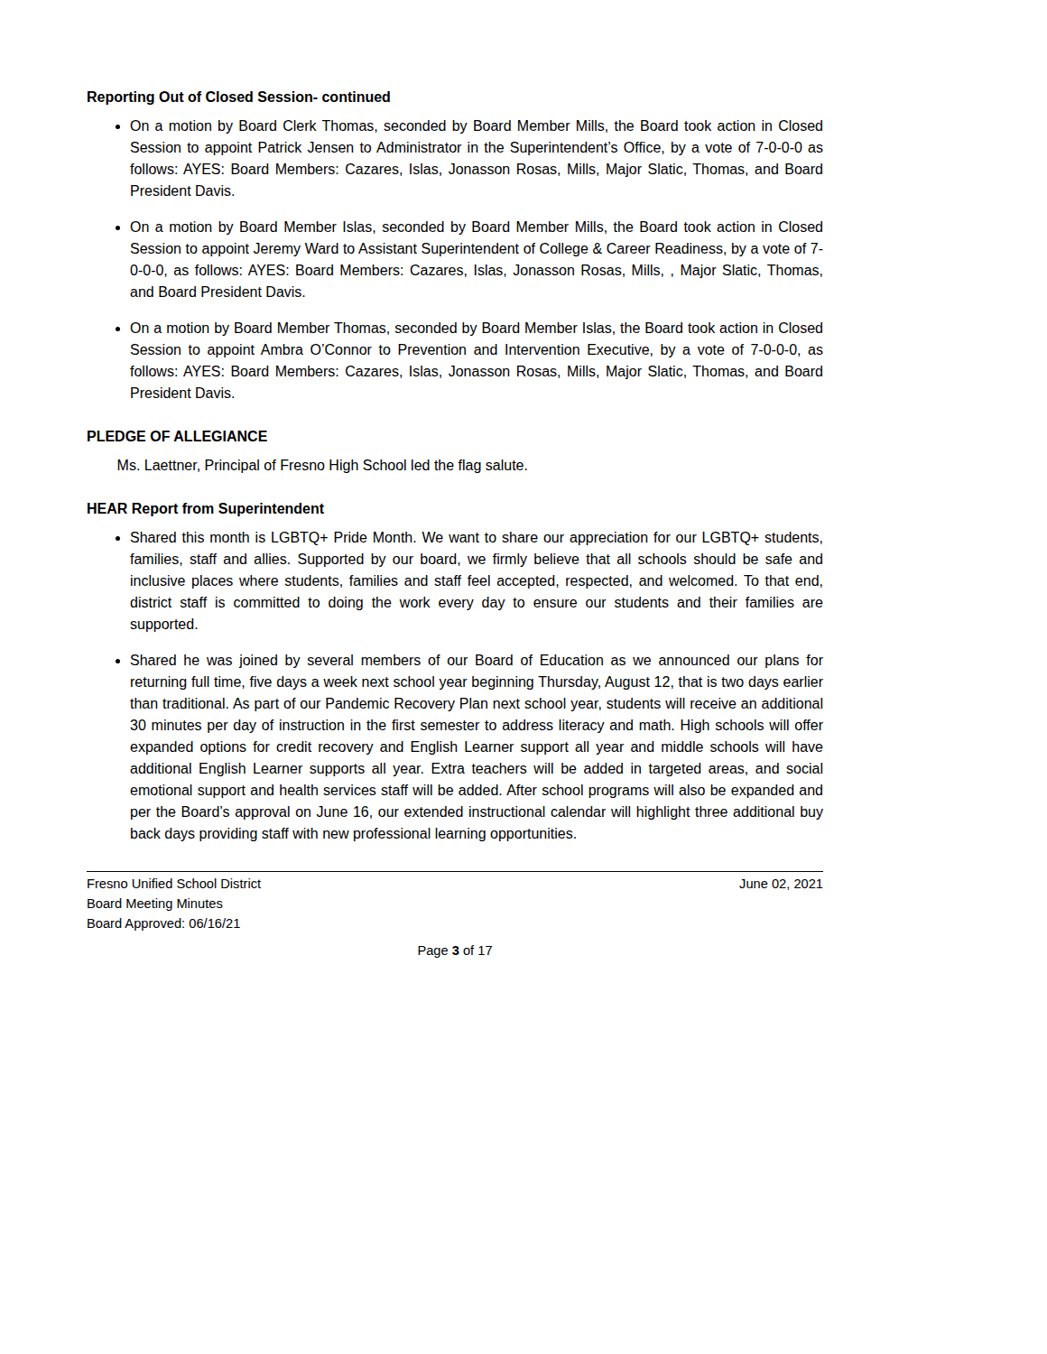Reporting Out of Closed Session- continued
On a motion by Board Clerk Thomas, seconded by Board Member Mills, the Board took action in Closed Session to appoint Patrick Jensen to Administrator in the Superintendent’s Office, by a vote of 7-0-0-0 as follows: AYES: Board Members: Cazares, Islas, Jonasson Rosas, Mills, Major Slatic, Thomas, and Board President Davis.
On a motion by Board Member Islas, seconded by Board Member Mills, the Board took action in Closed Session to appoint Jeremy Ward to Assistant Superintendent of College & Career Readiness, by a vote of 7-0-0-0, as follows: AYES: Board Members: Cazares, Islas, Jonasson Rosas, Mills, , Major Slatic, Thomas, and Board President Davis.
On a motion by Board Member Thomas, seconded by Board Member Islas, the Board took action in Closed Session to appoint Ambra O’Connor to Prevention and Intervention Executive, by a vote of 7-0-0-0, as follows: AYES: Board Members: Cazares, Islas, Jonasson Rosas, Mills, Major Slatic, Thomas, and Board President Davis.
PLEDGE OF ALLEGIANCE
Ms. Laettner, Principal of Fresno High School led the flag salute.
HEAR Report from Superintendent
Shared this month is LGBTQ+ Pride Month. We want to share our appreciation for our LGBTQ+ students, families, staff and allies. Supported by our board, we firmly believe that all schools should be safe and inclusive places where students, families and staff feel accepted, respected, and welcomed. To that end, district staff is committed to doing the work every day to ensure our students and their families are supported.
Shared he was joined by several members of our Board of Education as we announced our plans for returning full time, five days a week next school year beginning Thursday, August 12, that is two days earlier than traditional. As part of our Pandemic Recovery Plan next school year, students will receive an additional 30 minutes per day of instruction in the first semester to address literacy and math. High schools will offer expanded options for credit recovery and English Learner support all year and middle schools will have additional English Learner supports all year. Extra teachers will be added in targeted areas, and social emotional support and health services staff will be added. After school programs will also be expanded and per the Board’s approval on June 16, our extended instructional calendar will highlight three additional buy back days providing staff with new professional learning opportunities.
Fresno Unified School District June 02, 2021
Board Meeting Minutes
Board Approved: 06/16/21
Page 3 of 17